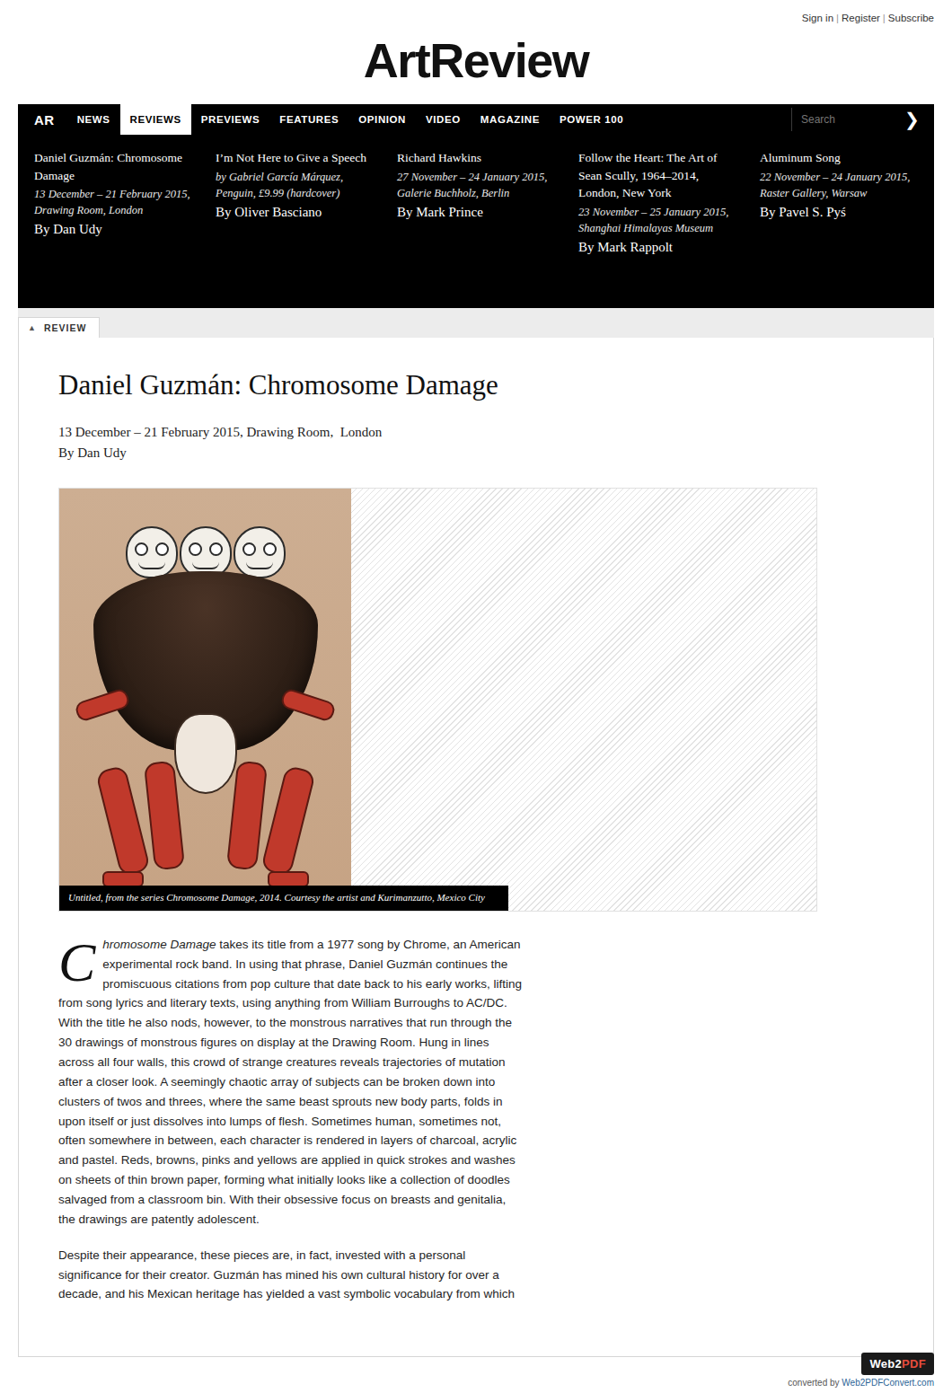Sign in|Register|Subscribe
ArtReview
AR
NEWS
REVIEWS
PREVIEWS
FEATURES
OPINION
VIDEO
MAGAZINE
POWER 100
❯
Daniel Guzmán: Chromosome Damage 13 December – 21 February 2015, Drawing Room, London By Dan Udy
I’m Not Here to Give a Speech by Gabriel García Márquez, Penguin, £9.99 (hardcover) By Oliver Basciano
Richard Hawkins 27 November – 24 January 2015, Galerie Buchholz, Berlin By Mark Prince
Follow the Heart: The Art of Sean Scully, 1964–2014, London, New York 23 November – 25 January 2015, Shanghai Himalayas Museum By Mark Rappolt
Aluminum Song 22 November – 24 January 2015, Raster Gallery, Warsaw By Pavel S. Pyś
▲ REVIEW
Daniel Guzmán: Chromosome Damage
13 December – 21 February 2015, Drawing Room, London
By Dan Udy
Untitled, from the series Chromosome Damage, 2014. Courtesy the artist and Kurimanzutto, Mexico City
Chromosome Damage takes its title from a 1977 song by Chrome, an American experimental rock band. In using that phrase, Daniel Guzmán continues the promiscuous citations from pop culture that date back to his early works, lifting from song lyrics and literary texts, using anything from William Burroughs to AC/DC. With the title he also nods, however, to the monstrous narratives that run through the 30 drawings of monstrous figures on display at the Drawing Room. Hung in lines across all four walls, this crowd of strange creatures reveals trajectories of mutation after a closer look. A seemingly chaotic array of subjects can be broken down into clusters of twos and threes, where the same beast sprouts new body parts, folds in upon itself or just dissolves into lumps of flesh. Sometimes human, sometimes not, often somewhere in between, each character is rendered in layers of charcoal, acrylic and pastel. Reds, browns, pinks and yellows are applied in quick strokes and washes on sheets of thin brown paper, forming what initially looks like a collection of doodles salvaged from a classroom bin. With their obsessive focus on breasts and genitalia, the drawings are patently adolescent.
Despite their appearance, these pieces are, in fact, invested with a personal significance for their creator. Guzmán has mined his own cultural history for over a decade, and his Mexican heritage has yielded a vast symbolic vocabulary from which
Web2PDF
converted by Web2PDFConvert.com